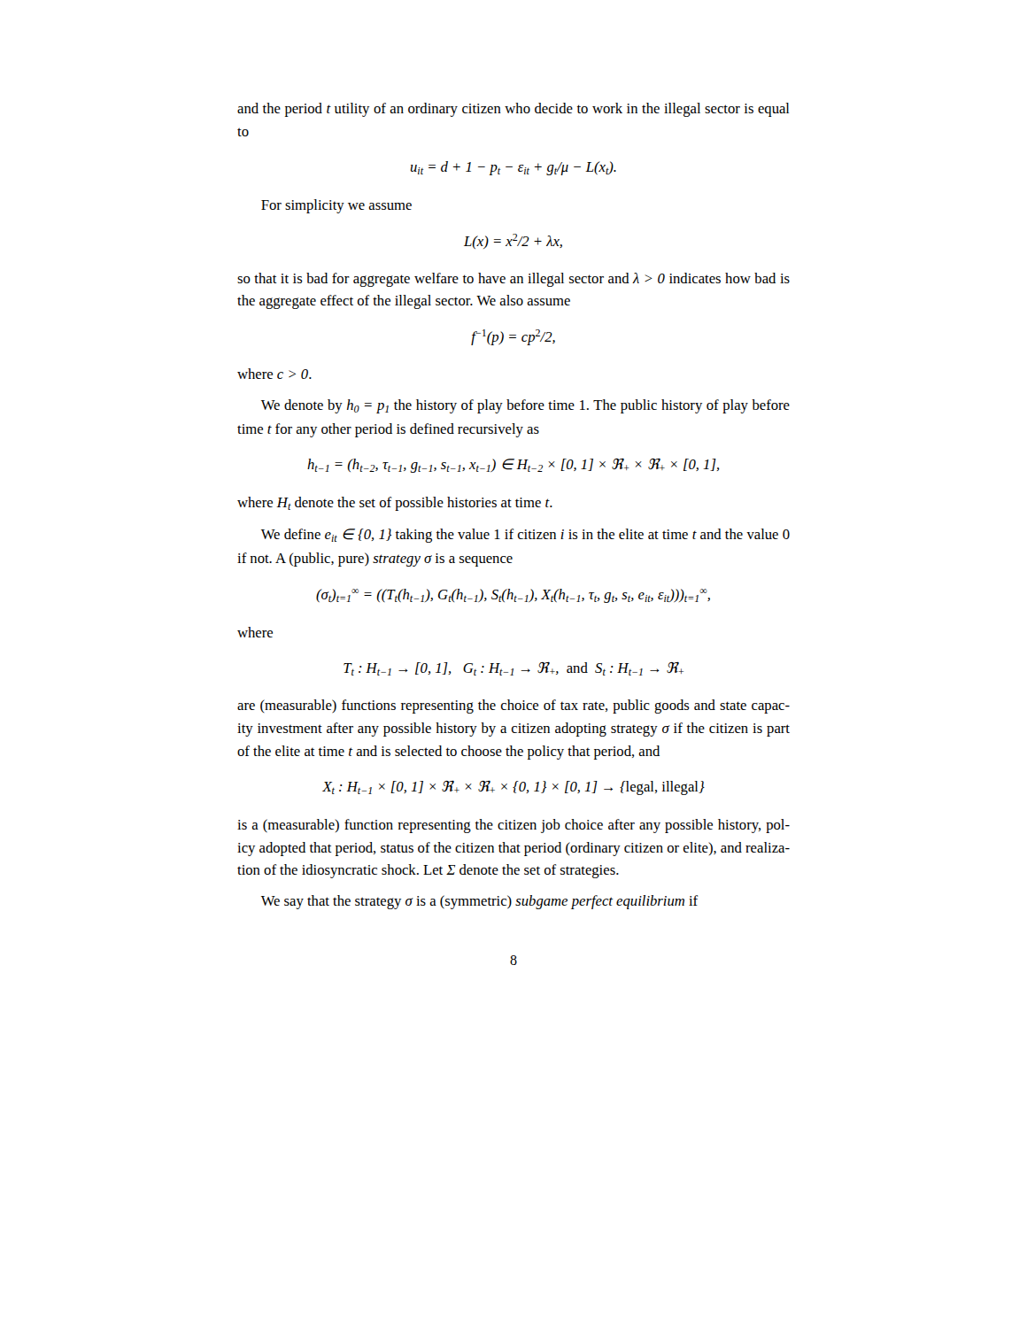and the period t utility of an ordinary citizen who decide to work in the illegal sector is equal to
uit = d + 1 − pt − εit + gt/μ − L(xt).
For simplicity we assume
L(x) = x2/2 + λx,
so that it is bad for aggregate welfare to have an illegal sector and λ > 0 indicates how bad is the aggregate effect of the illegal sector. We also assume
f−1(p) = cp2/2,
where c > 0.
We denote by h0 = p1 the history of play before time 1. The public history of play before time t for any other period is defined recursively as
ht−1 = (ht−2, τt−1, gt−1, st−1, xt−1) ∈ Ht−2 × [0, 1] × ℜ+ × ℜ+ × [0, 1],
where Ht denote the set of possible histories at time t.
We define eit ∈ {0, 1} taking the value 1 if citizen i is in the elite at time t and the value 0 if not. A (public, pure) strategy σ is a sequence
(σt)t=1∞ = ((Tt(ht−1), Gt(ht−1), St(ht−1), Xt(ht−1, τt, gt, st, eit, εit)))t=1∞,
where
Tt : Ht−1 → [0, 1], Gt : Ht−1 → ℜ+, and St : Ht−1 → ℜ+
are (measurable) functions representing the choice of tax rate, public goods and state capacity investment after any possible history by a citizen adopting strategy σ if the citizen is part of the elite at time t and is selected to choose the policy that period, and
Xt : Ht−1 × [0, 1] × ℜ+ × ℜ+ × {0, 1} × [0, 1] → {legal, illegal}
is a (measurable) function representing the citizen job choice after any possible history, policy adopted that period, status of the citizen that period (ordinary citizen or elite), and realization of the idiosyncratic shock. Let Σ denote the set of strategies.
We say that the strategy σ is a (symmetric) subgame perfect equilibrium if
8